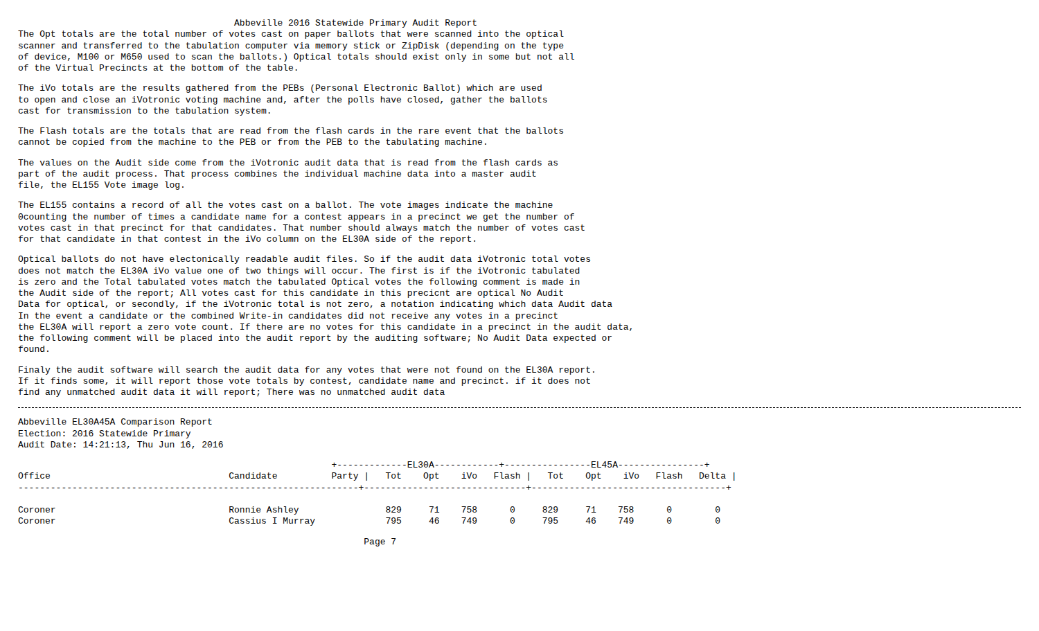Abbeville 2016 Statewide Primary Audit Report
The Opt totals are the total number of votes cast on paper ballots that were scanned into the optical
scanner and transferred to the tabulation computer via memory stick or ZipDisk (depending on the type
of device, M100 or M650 used to scan the ballots.) Optical totals should exist only in some but not all
of the Virtual Precincts at the bottom of the table.
The iVo totals are the results gathered from the PEBs (Personal Electronic Ballot) which are used
to open and close an iVotronic voting machine and, after the polls have closed, gather the ballots
cast for transmission to the tabulation system.
The Flash totals are the totals that are read from the flash cards in the rare event that the ballots
cannot be copied from the machine to the PEB or from the PEB to the tabulating machine.
The values on the Audit side come from the iVotronic audit data that is read from the flash cards as
part of the audit process. That process combines the individual machine data into a master audit
file, the EL155 Vote image log.
The EL155 contains a record of all the votes cast on a ballot. The vote images indicate the machine
0counting the number of times a candidate name for a contest appears in a precinct we get the number of
votes cast in that precinct for that candidates. That number should always match the number of votes cast
for that candidate in that contest in the iVo column on the EL30A side of the report.
Optical ballots do not have electonically readable audit files. So if the audit data iVotronic total votes
does not match the EL30A iVo value one of two things will occur. The first is if the iVotronic tabulated
is zero and the Total tabulated votes match the tabulated Optical votes the following comment is made in
the Audit side of the report; All votes cast for this candidate in this precicnt are optical No Audit
Data for optical, or secondly, if the iVotronic total is not zero, a notation indicating which data Audit data
In the event a candidate or the combined Write-in candidates did not receive any votes in a precinct
the EL30A will report a zero vote count. If there are no votes for this candidate in a precinct in the audit data,
the following comment will be placed into the audit report by the auditing software; No Audit Data expected or
found.
Finaly the audit software will search the audit data for any votes that were not found on the EL30A report.
If it finds some, it will report those vote totals by contest, candidate name and precinct. if it does not
find any unmatched audit data it will report; There was no unmatched audit data
Abbeville EL30A45A Comparison Report
Election: 2016 Statewide Primary
Audit Date: 14:21:13, Thu Jun 16, 2016
                                                          +-------------EL30A------------+----------------EL45A----------------+
Office                                 Candidate          Party |   Tot    Opt    iVo   Flash |   Tot    Opt    iVo   Flash   Delta |
---------------------------------------------------------------+------------------------------+------------------------------------+

Coroner                                Ronnie Ashley                829     71    758      0     829     71    758      0        0
Coroner                                Cassius I Murray             795     46    749      0     795     46    749      0        0
                                                                Page 7